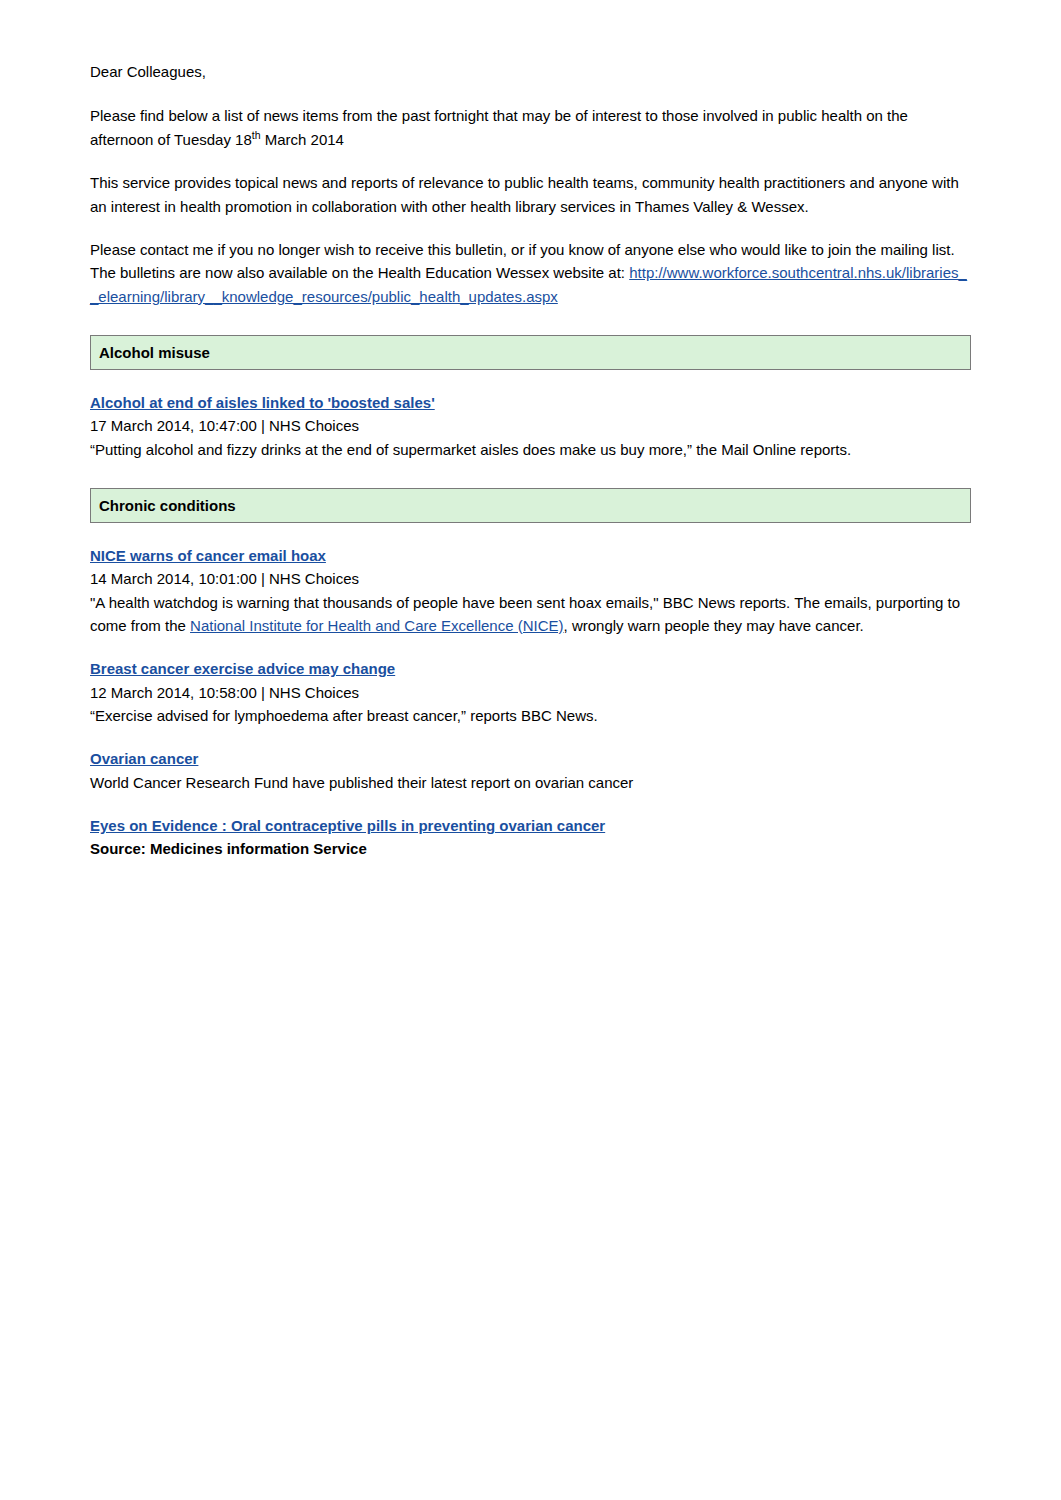Dear Colleagues,
Please find below a list of news items from the past fortnight that may be of interest to those involved in public health on the afternoon of Tuesday 18th March 2014
This service provides topical news and reports of relevance to public health teams, community health practitioners and anyone with an interest in health promotion in collaboration with other health library services in Thames Valley & Wessex.
Please contact me if you no longer wish to receive this bulletin, or if you know of anyone else who would like to join the mailing list. The bulletins are now also available on the Health Education Wessex website at: http://www.workforce.southcentral.nhs.uk/libraries__elearning/library__knowledge_resources/public_health_updates.aspx
Alcohol misuse
Alcohol at end of aisles linked to 'boosted sales' 17 March 2014, 10:47:00 | NHS Choices “Putting alcohol and fizzy drinks at the end of supermarket aisles does make us buy more,” the Mail Online reports.
Chronic conditions
NICE warns of cancer email hoax 14 March 2014, 10:01:00 | NHS Choices "A health watchdog is warning that thousands of people have been sent hoax emails," BBC News reports. The emails, purporting to come from the National Institute for Health and Care Excellence (NICE), wrongly warn people they may have cancer.
Breast cancer exercise advice may change 12 March 2014, 10:58:00 | NHS Choices “Exercise advised for lymphoedema after breast cancer,” reports BBC News.
Ovarian cancer World Cancer Research Fund have published their latest report on ovarian cancer
Eyes on Evidence : Oral contraceptive pills in preventing ovarian cancer Source: Medicines information Service